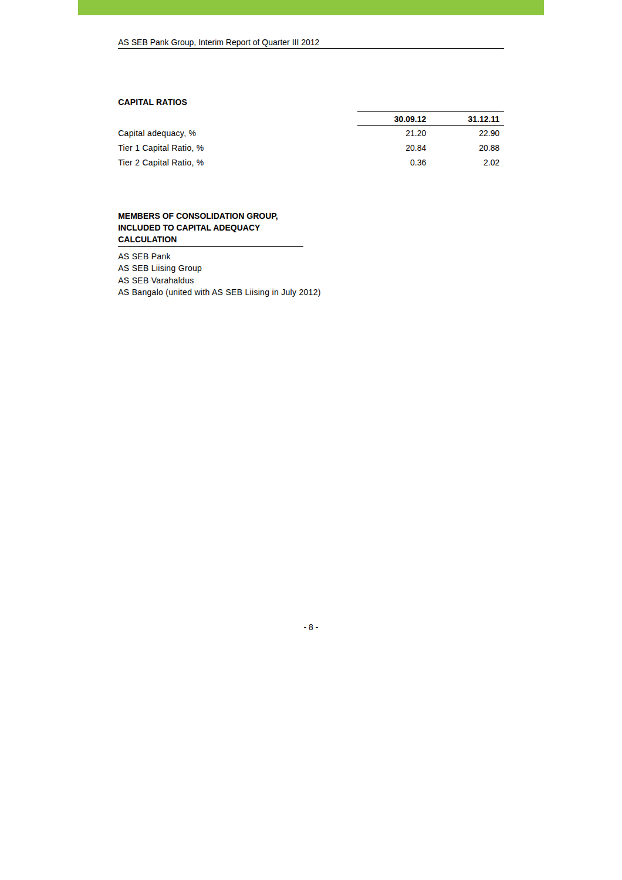AS SEB Pank Group, Interim Report of Quarter III 2012
CAPITAL RATIOS
| | 30.09.12 | 31.12.11 |
| Capital adequacy, % | 21.20 | 22.90 |
| Tier 1 Capital Ratio, % | 20.84 | 20.88 |
| Tier 2 Capital Ratio, % | 0.36 | 2.02 |
MEMBERS OF CONSOLIDATION GROUP,
INCLUDED TO CAPITAL ADEQUACY
CALCULATION
AS SEB Pank
AS SEB Liising Group
AS SEB Varahaldus
AS Bangalo (united with AS SEB Liising in July 2012)
- 8 -